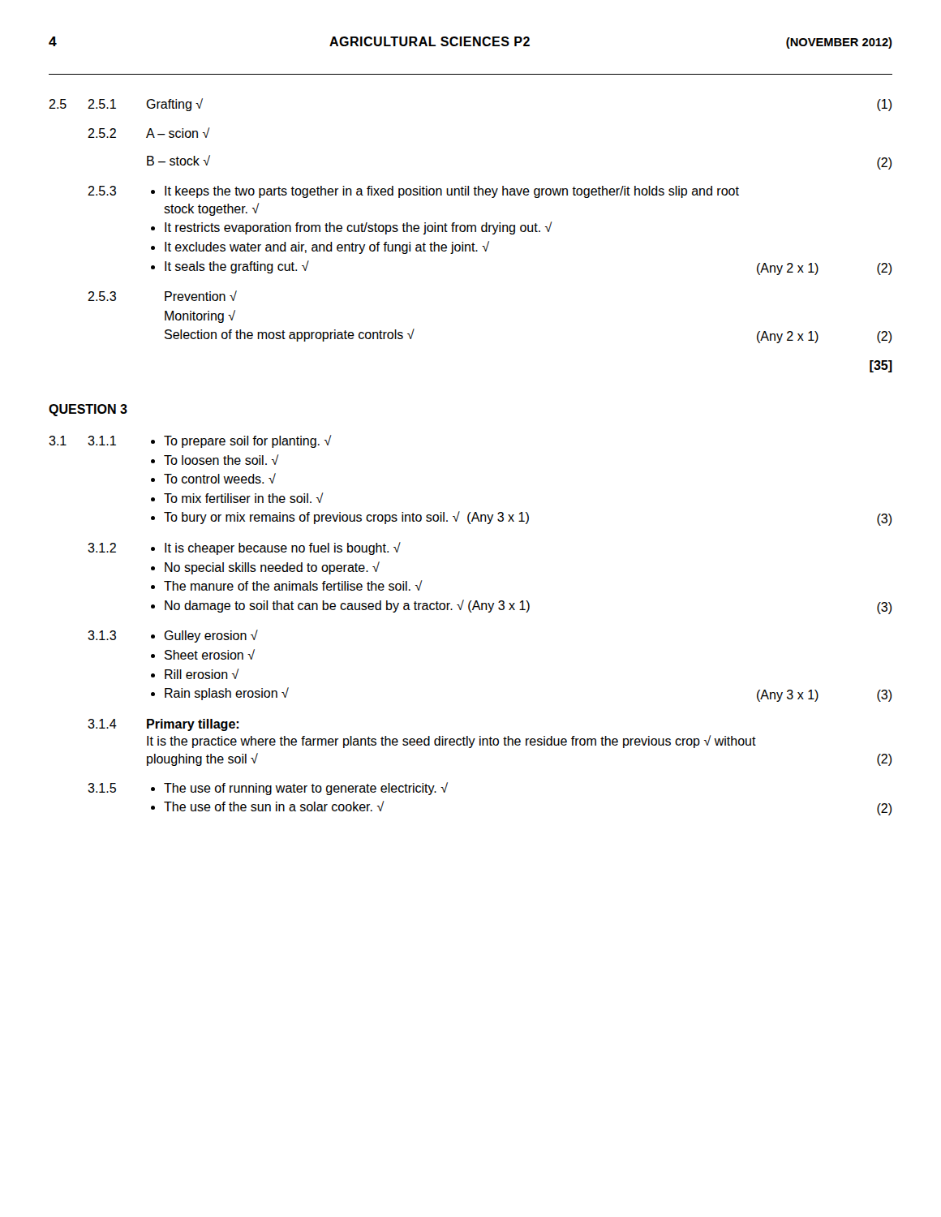4
AGRICULTURAL SCIENCES P2
(NOVEMBER 2012)
| 2.5 | 2.5.1 | Grafting √ | | (1) |
| | 2.5.2 | A – scion √ B – stock √ | | (2) |
| | 2.5.3 | It keeps the two parts together in a fixed position until they have grown together/it holds slip and root stock together. √ It restricts evaporation from the cut/stops the joint from drying out. √ It excludes water and air, and entry of fungi at the joint. √ It seals the grafting cut. √ | (Any 2 x 1) | (2) |
| | 2.5.3 | Prevention √ Monitoring √ Selection of the most appropriate controls √ | (Any 2 x 1) | (2) |
| | [35] |
QUESTION 3
| 3.1 | 3.1.1 | To prepare soil for planting. √ To loosen the soil. √ To control weeds. √ To mix fertiliser in the soil. √ To bury or mix remains of previous crops into soil. √ (Any 3 x 1) | | (3) |
| | 3.1.2 | It is cheaper because no fuel is bought. √ No special skills needed to operate. √ The manure of the animals fertilise the soil. √ No damage to soil that can be caused by a tractor. √ (Any 3 x 1) | | (3) |
| | 3.1.3 | Gulley erosion √ Sheet erosion √ Rill erosion √ Rain splash erosion √ | (Any 3 x 1) | (3) |
| | 3.1.4 | Primary tillage: It is the practice where the farmer plants the seed directly into the residue from the previous crop √ without ploughing the soil √ | | (2) |
| | 3.1.5 | The use of running water to generate electricity. √ The use of the sun in a solar cooker. √ | | (2) |